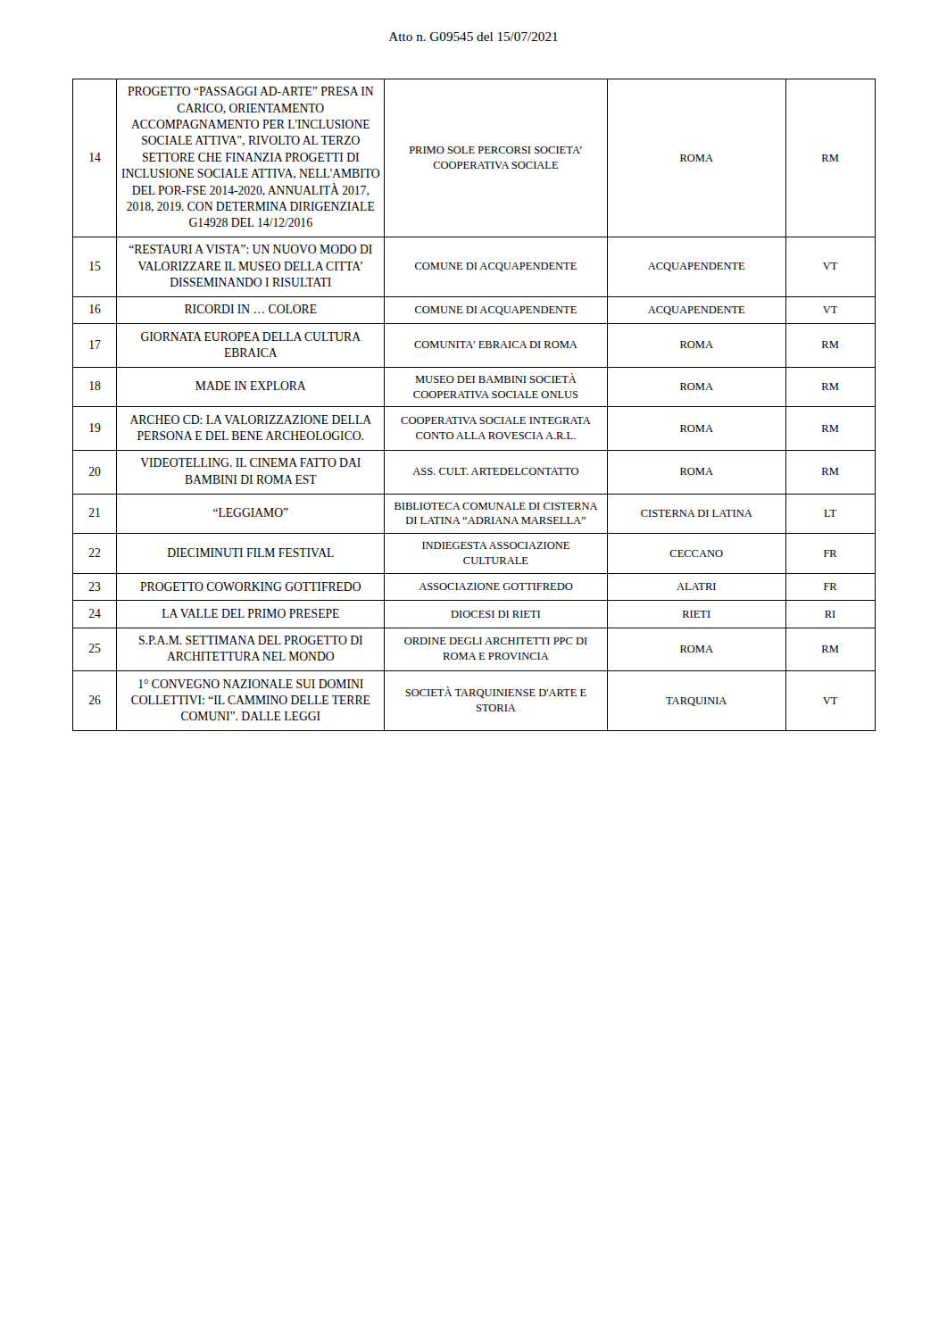Atto n. G09545 del 15/07/2021
| 14 | PROGETTO “PASSAGGI AD-ARTE” PRESA IN CARICO, ORIENTAMENTO ACCOMPAGNAMENTO PER L'INCLUSIONE SOCIALE ATTIVA", RIVOLTO AL TERZO SETTORE CHE FINANZIA PROGETTI DI INCLUSIONE SOCIALE ATTIVA, NELL'AMBITO DEL POR-FSE 2014-2020, ANNUALITÀ 2017, 2018, 2019. CON DETERMINA DIRIGENZIALE G14928 DEL 14/12/2016 | PRIMO SOLE PERCORSI SOCIETA’ COOPERATIVA SOCIALE | ROMA | RM |
| 15 | “RESTAURI A VISTA”: UN NUOVO MODO DI VALORIZZARE IL MUSEO DELLA CITTA’ DISSEMINANDO I RISULTATI | COMUNE DI ACQUAPENDENTE | ACQUAPENDENTE | VT |
| 16 | RICORDI IN … COLORE | COMUNE DI ACQUAPENDENTE | ACQUAPENDENTE | VT |
| 17 | GIORNATA EUROPEA DELLA CULTURA EBRAICA | COMUNITA' EBRAICA DI ROMA | ROMA | RM |
| 18 | MADE IN EXPLORA | MUSEO DEI BAMBINI SOCIETÀ COOPERATIVA SOCIALE ONLUS | ROMA | RM |
| 19 | ARCHEO CD: LA VALORIZZAZIONE DELLA PERSONA E DEL BENE ARCHEOLOGICO. | COOPERATIVA SOCIALE INTEGRATA CONTO ALLA ROVESCIA A.R.L. | ROMA | RM |
| 20 | VIDEOTELLING. IL CINEMA FATTO DAI BAMBINI DI ROMA EST | ASS. CULT. ARTEDELCONTATTO | ROMA | RM |
| 21 | “LEGGIAMO” | BIBLIOTECA COMUNALE DI CISTERNA DI LATINA “ADRIANA MARSELLA” | CISTERNA DI LATINA | LT |
| 22 | DIECIMINUTI FILM FESTIVAL | INDIEGESTA ASSOCIAZIONE CULTURALE | CECCANO | FR |
| 23 | PROGETTO COWORKING GOTTIFREDO | ASSOCIAZIONE GOTTIFREDO | ALATRI | FR |
| 24 | LA VALLE DEL PRIMO PRESEPE | DIOCESI DI RIETI | RIETI | RI |
| 25 | S.P.A.M. SETTIMANA DEL PROGETTO DI ARCHITETTURA NEL MONDO | ORDINE DEGLI ARCHITETTI PPC DI ROMA E PROVINCIA | ROMA | RM |
| 26 | 1° CONVEGNO NAZIONALE SUI DOMINI COLLETTIVI: “IL CAMMINO DELLE TERRE COMUNI”. DALLE LEGGI | SOCIETÀ TARQUINIENSE D'ARTE E STORIA | TARQUINIA | VT |